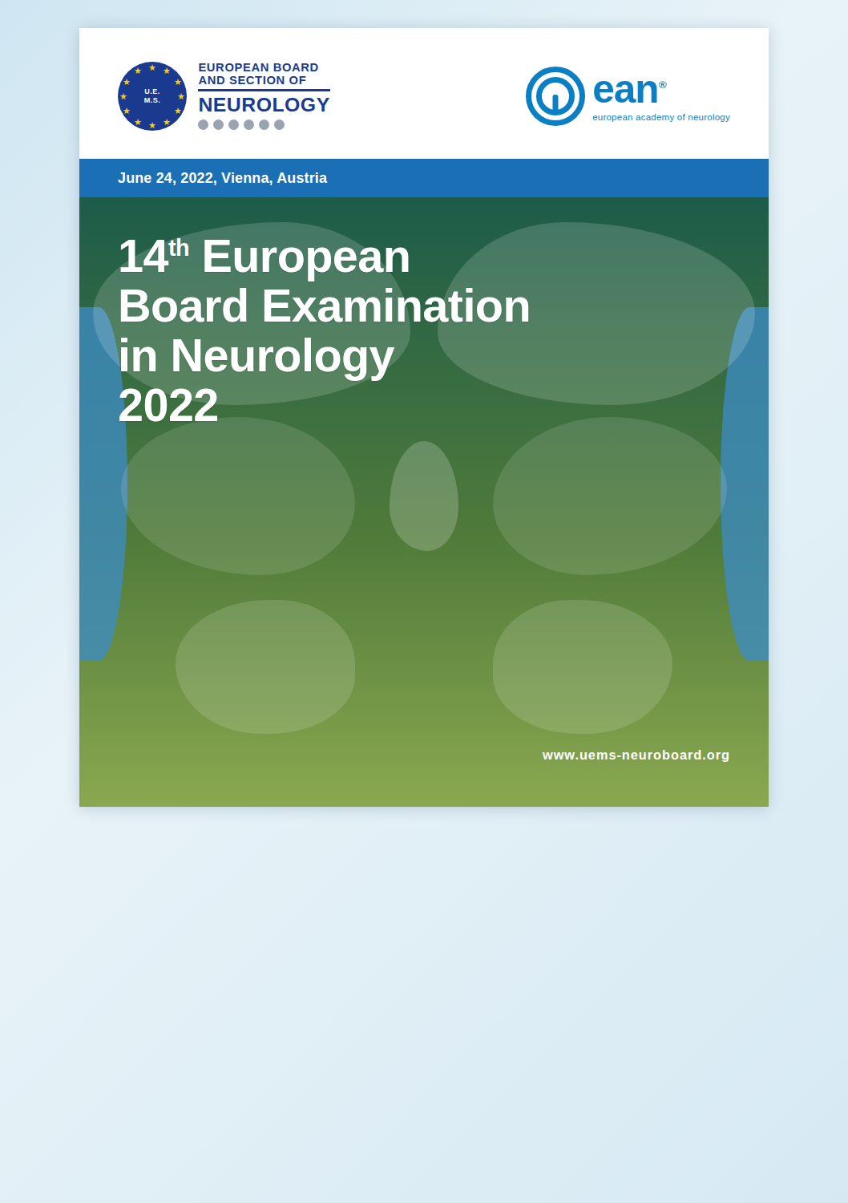★ ★ ★ ★ ★ ★ ★ ★ ★ ★ ★ ★
U.E.
M.S.
EUROPEAN BOARD AND SECTION OF
NEUROLOGY
ean® european academy of neurology
June 24, 2022, Vienna, Austria
14th European
Board Examination
in Neurology
2022
www.uems-neuroboard.org